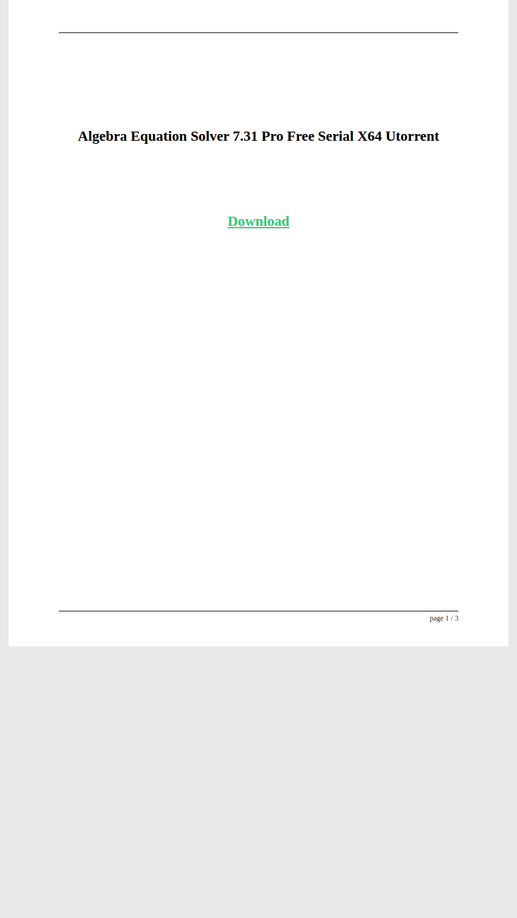Algebra Equation Solver 7.31 Pro Free Serial X64 Utorrent
Download
page 1 / 3